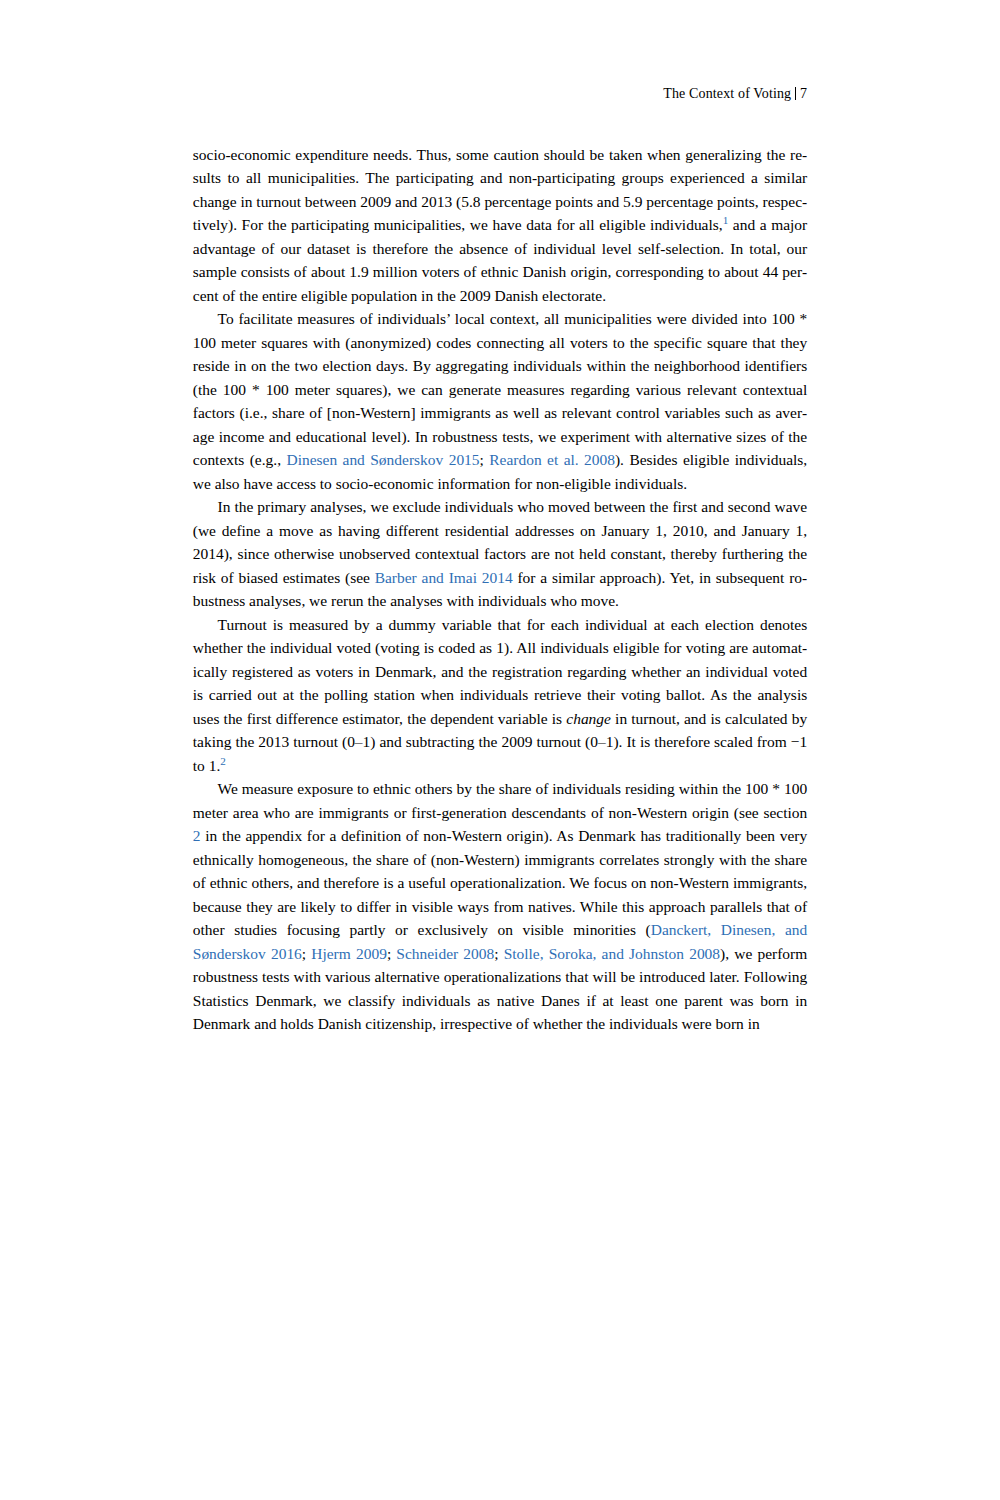The Context of Voting 7
socio-economic expenditure needs. Thus, some caution should be taken when generalizing the results to all municipalities. The participating and non-participating groups experienced a similar change in turnout between 2009 and 2013 (5.8 percentage points and 5.9 percentage points, respectively). For the participating municipalities, we have data for all eligible individuals,1 and a major advantage of our dataset is therefore the absence of individual level self-selection. In total, our sample consists of about 1.9 million voters of ethnic Danish origin, corresponding to about 44 percent of the entire eligible population in the 2009 Danish electorate.
To facilitate measures of individuals’ local context, all municipalities were divided into 100 * 100 meter squares with (anonymized) codes connecting all voters to the specific square that they reside in on the two election days. By aggregating individuals within the neighborhood identifiers (the 100 * 100 meter squares), we can generate measures regarding various relevant contextual factors (i.e., share of [non-Western] immigrants as well as relevant control variables such as average income and educational level). In robustness tests, we experiment with alternative sizes of the contexts (e.g., Dinesen and Sønderskov 2015; Reardon et al. 2008). Besides eligible individuals, we also have access to socio-economic information for non-eligible individuals.
In the primary analyses, we exclude individuals who moved between the first and second wave (we define a move as having different residential addresses on January 1, 2010, and January 1, 2014), since otherwise unobserved contextual factors are not held constant, thereby furthering the risk of biased estimates (see Barber and Imai 2014 for a similar approach). Yet, in subsequent robustness analyses, we rerun the analyses with individuals who move.
Turnout is measured by a dummy variable that for each individual at each election denotes whether the individual voted (voting is coded as 1). All individuals eligible for voting are automatically registered as voters in Denmark, and the registration regarding whether an individual voted is carried out at the polling station when individuals retrieve their voting ballot. As the analysis uses the first difference estimator, the dependent variable is change in turnout, and is calculated by taking the 2013 turnout (0–1) and subtracting the 2009 turnout (0–1). It is therefore scaled from −1 to 1.2
We measure exposure to ethnic others by the share of individuals residing within the 100 * 100 meter area who are immigrants or first-generation descendants of non-Western origin (see section 2 in the appendix for a definition of non-Western origin). As Denmark has traditionally been very ethnically homogeneous, the share of (non-Western) immigrants correlates strongly with the share of ethnic others, and therefore is a useful operationalization. We focus on non-Western immigrants, because they are likely to differ in visible ways from natives. While this approach parallels that of other studies focusing partly or exclusively on visible minorities (Danckert, Dinesen, and Sønderskov 2016; Hjerm 2009; Schneider 2008; Stolle, Soroka, and Johnston 2008), we perform robustness tests with various alternative operationalizations that will be introduced later. Following Statistics Denmark, we classify individuals as native Danes if at least one parent was born in Denmark and holds Danish citizenship, irrespective of whether the individuals were born in